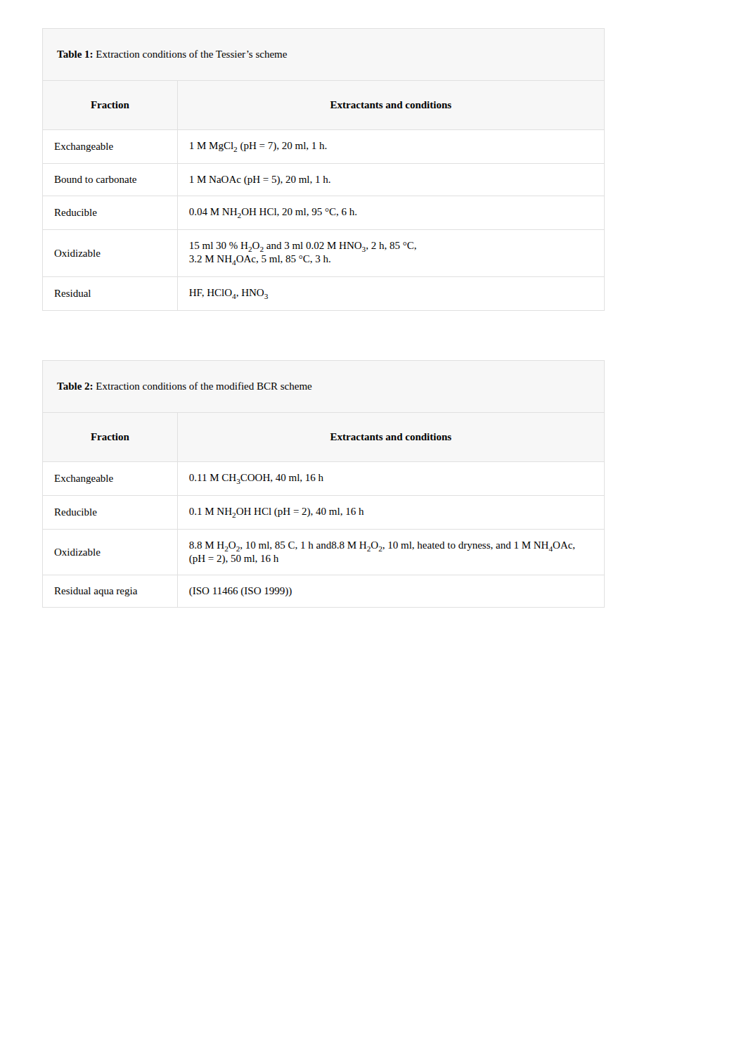Table 1: Extraction conditions of the Tessier’s scheme
| Fraction | Extractants and conditions |
| --- | --- |
| Exchangeable | 1 M MgCl 2 (pH = 7), 20 ml, 1 h. |
| Bound to carbonate | 1 M NaOAc (pH = 5), 20 ml, 1 h. |
| Reducible | 0.04 M NH 2 OH HCl, 20 ml, 95 °C, 6 h. |
| Oxidizable | 15 ml 30 % H 2 O 2 and 3 ml 0.02 M HNO 3 , 2 h, 85 °C, 3.2 M NH 4 OAc, 5 ml, 85 °C, 3 h. |
| Residual | HF, HClO 4 , HNO 3 |
Table 2: Extraction conditions of the modified BCR scheme
| Fraction | Extractants and conditions |
| --- | --- |
| Exchangeable | 0.11 M CH 3 COOH, 40 ml, 16 h |
| Reducible | 0.1 M NH 2 OH HCl (pH = 2), 40 ml, 16 h |
| Oxidizable | 8.8 M H 2 O 2 , 10 ml, 85 C, 1 h and8.8 M H 2 O 2 , 10 ml, heated to dryness, and 1 M NH 4 OAc, (pH = 2), 50 ml, 16 h |
| Residual aqua regia | (ISO 11466 (ISO 1999)) |